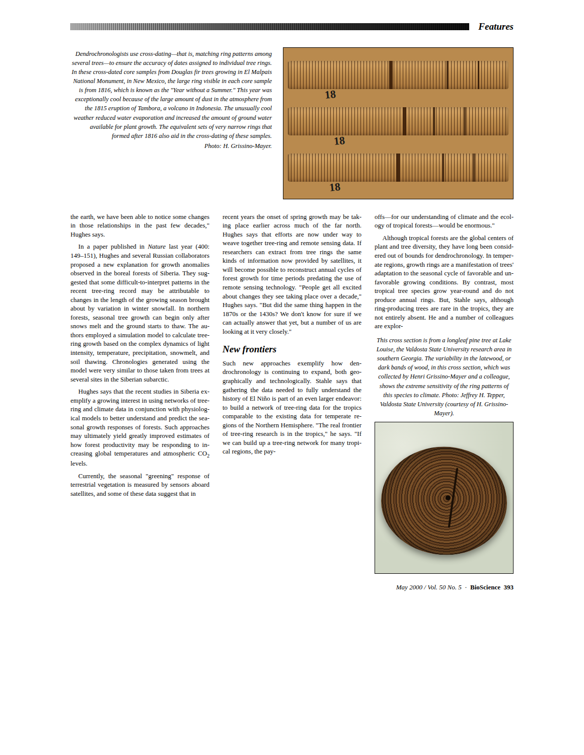Features
Dendrochronologists use cross-dating—that is, matching ring patterns among several trees—to ensure the accuracy of dates assigned to individual tree rings. In these cross-dated core samples from Douglas fir trees growing in El Malpais National Monument, in New Mexico, the large ring visible in each core sample is from 1816, which is known as the "Year without a Summer." This year was exceptionally cool because of the large amount of dust in the atmosphere from the 1815 eruption of Tambora, a volcano in Indonesia. The unusually cool weather reduced water evaporation and increased the amount of ground water available for plant growth. The equivalent sets of very narrow rings that formed after 1816 also aid in the cross-dating of these samples. Photo: H. Grissino-Mayer.
18
18
18
the earth, we have been able to notice some changes in those relationships in the past few decades," Hughes says.
In a paper published in Nature last year (400: 149–151), Hughes and several Russian collaborators proposed a new explanation for growth anomalies observed in the boreal forests of Siberia. They suggested that some difficult-to-interpret patterns in the recent tree-ring record may be attributable to changes in the length of the growing season brought about by variation in winter snowfall. In northern forests, seasonal tree growth can begin only after snows melt and the ground starts to thaw. The authors employed a simulation model to calculate tree-ring growth based on the complex dynamics of light intensity, temperature, precipitation, snowmelt, and soil thawing. Chronologies generated using the model were very similar to those taken from trees at several sites in the Siberian subarctic.
Hughes says that the recent studies in Siberia exemplify a growing interest in using networks of tree-ring and climate data in conjunction with physiological models to better understand and predict the seasonal growth responses of forests. Such approaches may ultimately yield greatly improved estimates of how forest productivity may be responding to increasing global temperatures and atmospheric CO2 levels.
Currently, the seasonal "greening" response of terrestrial vegetation is measured by sensors aboard satellites, and some of these data suggest that in
recent years the onset of spring growth may be taking place earlier across much of the far north. Hughes says that efforts are now under way to weave together tree-ring and remote sensing data. If researchers can extract from tree rings the same kinds of information now provided by satellites, it will become possible to reconstruct annual cycles of forest growth for time periods predating the use of remote sensing technology. "People get all excited about changes they see taking place over a decade," Hughes says. "But did the same thing happen in the 1870s or the 1430s? We don't know for sure if we can actually answer that yet, but a number of us are looking at it very closely."
New frontiers
Such new approaches exemplify how dendrochronology is continuing to expand, both geographically and technologically. Stahle says that gathering the data needed to fully understand the history of El Niño is part of an even larger endeavor: to build a network of tree-ring data for the tropics comparable to the existing data for temperate regions of the Northern Hemisphere. "The real frontier of tree-ring research is in the tropics," he says. "If we can build up a tree-ring network for many tropical regions, the pay-
offs—for our understanding of climate and the ecology of tropical forests—would be enormous."
Although tropical forests are the global centers of plant and tree diversity, they have long been considered out of bounds for dendrochronology. In temperate regions, growth rings are a manifestation of trees' adaptation to the seasonal cycle of favorable and unfavorable growing conditions. By contrast, most tropical tree species grow year-round and do not produce annual rings. But, Stahle says, although ring-producing trees are rare in the tropics, they are not entirely absent. He and a number of colleagues are explor-
This cross section is from a longleaf pine tree at Lake Louise, the Valdosta State University research area in southern Georgia. The variability in the latewood, or dark bands of wood, in this cross section, which was collected by Henri Grissino-Mayer and a colleague, shows the extreme sensitivity of the ring patterns of this species to climate. Photo: Jeffrey H. Tepper, Valdosta State University (courtesy of H. Grissino-Mayer).
May 2000 / Vol. 50 No. 5 · BioScience 393